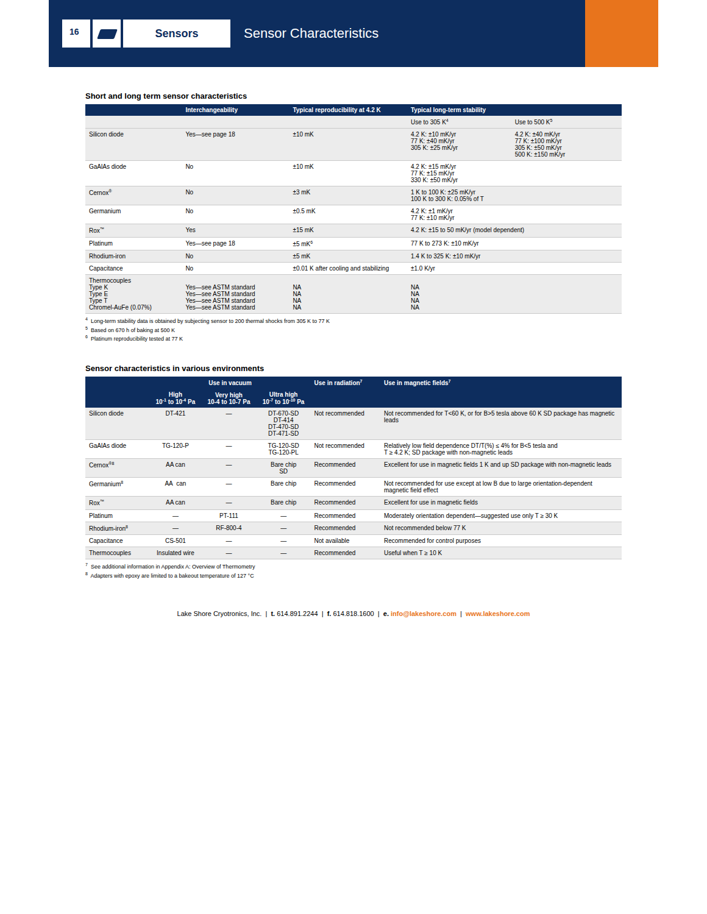16
Sensors
Sensor Characteristics
Short and long term sensor characteristics
| | Interchangeability | Typical reproducibility at 4.2 K | Typical long-term stability |
| --- | --- | --- | --- |
| | | | Use to 305 K 4 | Use to 500 K 5 |
| Silicon diode | Yes—see page 18 | ±10 mK | 4.2 K: ±10 mK/yr 77 K: ±40 mK/yr 305 K: ±25 mK/yr | 4.2 K: ±40 mK/yr 77 K: ±100 mK/yr 305 K: ±50 mK/yr 500 K: ±150 mK/yr |
| GaAlAs diode | No | ±10 mK | 4.2 K: ±15 mK/yr 77 K: ±15 mK/yr 330 K: ±50 mK/yr |
| Cernox ® | No | ±3 mK | 1 K to 100 K: ±25 mK/yr 100 K to 300 K: 0.05% of T |
| Germanium | No | ±0.5 mK | 4.2 K: ±1 mK/yr 77 K: ±10 mK/yr |
| Rox ™ | Yes | ±15 mK | 4.2 K: ±15 to 50 mK/yr (model dependent) |
| Platinum | Yes—see page 18 | ±5 mK 6 | 77 K to 273 K: ±10 mK/yr |
| Rhodium-iron | No | ±5 mK | 1.4 K to 325 K: ±10 mK/yr |
| Capacitance | No | ±0.01 K after cooling and stabilizing | ±1.0 K/yr |
| Thermocouples Type K Type E Type T Chromel-AuFe (0.07%) | Yes—see ASTM standard Yes—see ASTM standard Yes—see ASTM standard Yes—see ASTM standard | NA NA NA NA | NA NA NA NA |
4 Long-term stability data is obtained by subjecting sensor to 200 thermal shocks from 305 K to 77 K
5 Based on 670 h of baking at 500 K
6 Platinum reproducibility tested at 77 K
Sensor characteristics in various environments
| | Use in vacuum | Use in radiation 7 | Use in magnetic fields 7 |
| --- | --- | --- | --- |
| | High 10 -1 to 10 -4 Pa | Very high 10-4 to 10-7 Pa | Ultra high 10 -7 to 10 -10 Pa | | |
| Silicon diode | DT-421 | — | DT-670-SD DT-414 DT-470-SD DT-471-SD | Not recommended | Not recommended for T<60 K, or for B>5 tesla above 60 K SD package has magnetic leads |
| GaAlAs diode | TG-120-P | — | TG-120-SD TG-120-PL | Not recommended | Relatively low field dependence DT/T(%) ≤ 4% for B<5 tesla and T ≥ 4.2 K; SD package with non-magnetic leads |
| Cernox ®8 | AA can | — | Bare chip SD | Recommended | Excellent for use in magnetic fields 1 K and up SD package with non-magnetic leads |
| Germanium 8 | AA can | — | Bare chip | Recommended | Not recommended for use except at low B due to large orientation-dependent magnetic field effect |
| Rox ™ | AA can | — | Bare chip | Recommended | Excellent for use in magnetic fields |
| Platinum | — | PT-111 | — | Recommended | Moderately orientation dependent—suggested use only T ≥ 30 K |
| Rhodium-iron 8 | — | RF-800-4 | — | Recommended | Not recommended below 77 K |
| Capacitance | CS-501 | — | — | Not available | Recommended for control purposes |
| Thermocouples | Insulated wire | — | — | Recommended | Useful when T ≥ 10 K |
7 See additional information in Appendix A: Overview of Thermometry
8 Adapters with epoxy are limited to a bakeout temperature of 127 °C
Lake Shore Cryotronics, Inc. | t. 614.891.2244 | f. 614.818.1600 | e. info@lakeshore.com | www.lakeshore.com